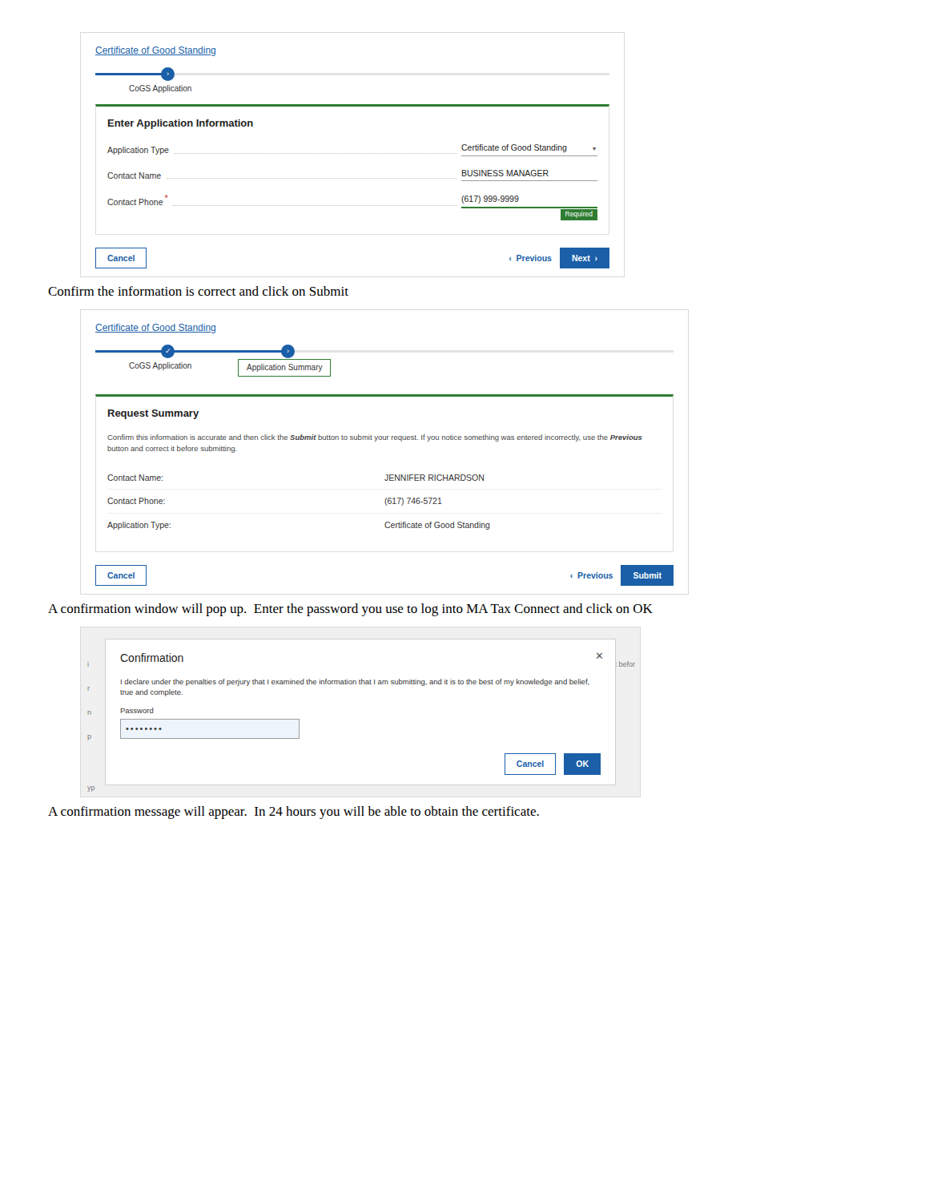Certificate of Good Standing
›
CoGS Application
Enter Application Information
Application Type Certificate of Good Standing
Contact Name BUSINESS MANAGER
Contact Phone* (617) 999-9999 Required
Cancel ‹ Previous Next ›
Confirm the information is correct and click on Submit
Certificate of Good Standing
✓
›
CoGS Application
Application Summary
Request Summary
Confirm this information is accurate and then click the Submit button to submit your request. If you notice something was entered incorrectly, use the Previous button and correct it before submitting.
Contact Name:
JENNIFER RICHARDSON
Contact Phone:
(617) 746-5721
Application Type:
Certificate of Good Standing
Cancel ‹ Previous Submit
A confirmation window will pop up. Enter the password you use to log into MA Tax Connect and click on OK
i r n p it befor Certificate of Good Standing yp
Confirmation
✕
I declare under the penalties of perjury that I examined the information that I am submitting, and it is to the best of my knowledge and belief, true and complete.
Password
••••••••
Cancel OK
A confirmation message will appear. In 24 hours you will be able to obtain the certificate.